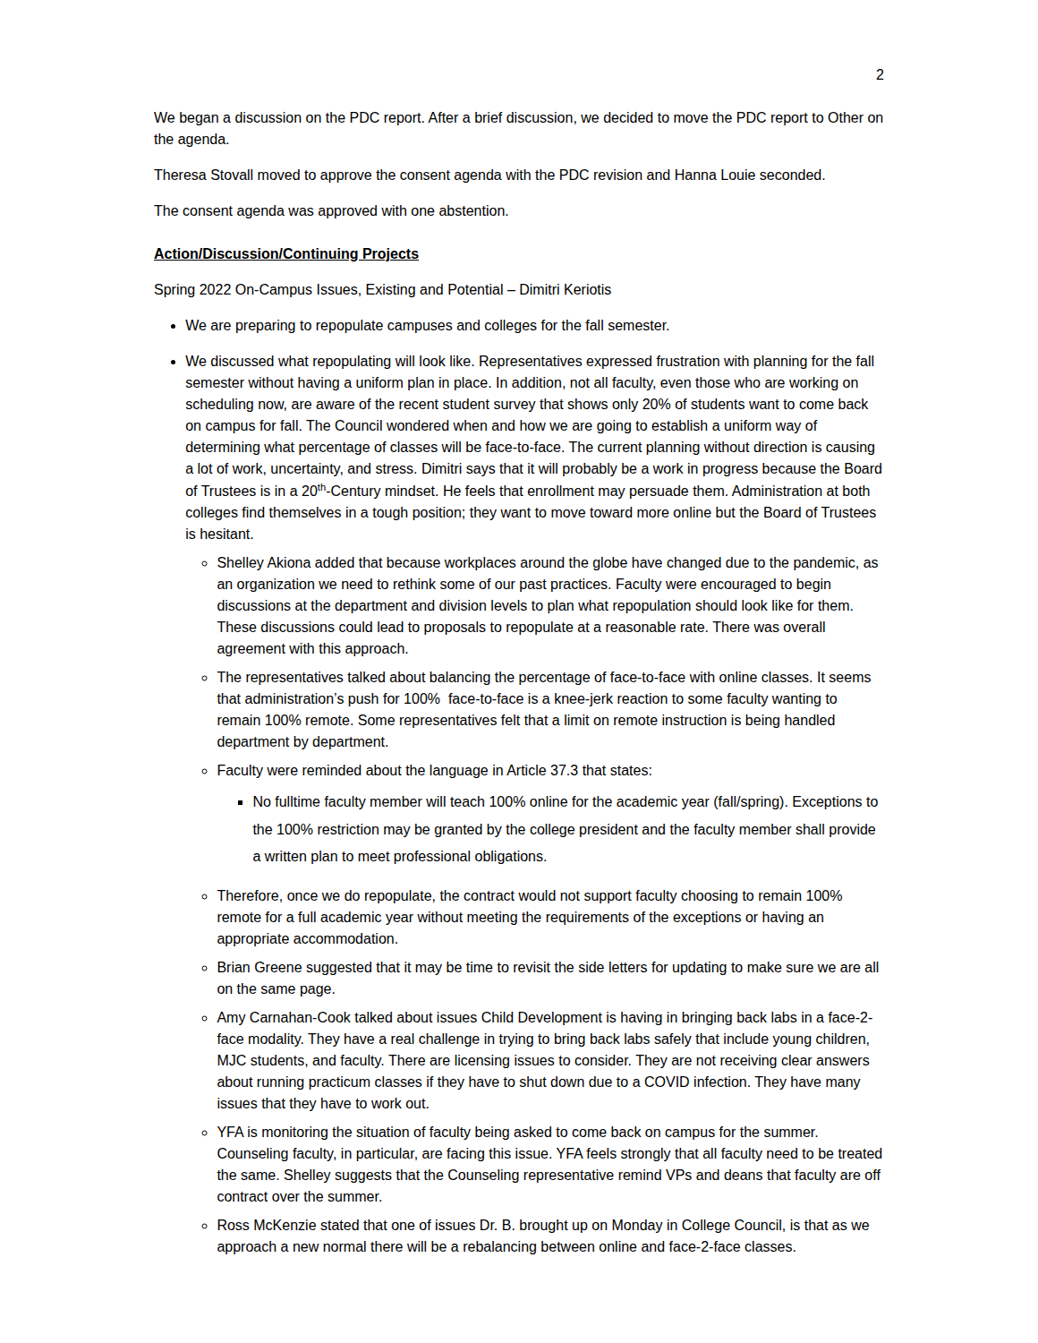2
We began a discussion on the PDC report. After a brief discussion, we decided to move the PDC report to Other on the agenda.
Theresa Stovall moved to approve the consent agenda with the PDC revision and Hanna Louie seconded.
The consent agenda was approved with one abstention.
Action/Discussion/Continuing Projects
Spring 2022 On-Campus Issues, Existing and Potential – Dimitri Keriotis
We are preparing to repopulate campuses and colleges for the fall semester.
We discussed what repopulating will look like. Representatives expressed frustration with planning for the fall semester without having a uniform plan in place. In addition, not all faculty, even those who are working on scheduling now, are aware of the recent student survey that shows only 20% of students want to come back on campus for fall. The Council wondered when and how we are going to establish a uniform way of determining what percentage of classes will be face-to-face. The current planning without direction is causing a lot of work, uncertainty, and stress. Dimitri says that it will probably be a work in progress because the Board of Trustees is in a 20th-Century mindset. He feels that enrollment may persuade them. Administration at both colleges find themselves in a tough position; they want to move toward more online but the Board of Trustees is hesitant.
Shelley Akiona added that because workplaces around the globe have changed due to the pandemic, as an organization we need to rethink some of our past practices. Faculty were encouraged to begin discussions at the department and division levels to plan what repopulation should look like for them. These discussions could lead to proposals to repopulate at a reasonable rate. There was overall agreement with this approach.
The representatives talked about balancing the percentage of face-to-face with online classes. It seems that administration’s push for 100% face-to-face is a knee-jerk reaction to some faculty wanting to remain 100% remote. Some representatives felt that a limit on remote instruction is being handled department by department.
Faculty were reminded about the language in Article 37.3 that states:
No fulltime faculty member will teach 100% online for the academic year (fall/spring). Exceptions to the 100% restriction may be granted by the college president and the faculty member shall provide a written plan to meet professional obligations.
Therefore, once we do repopulate, the contract would not support faculty choosing to remain 100% remote for a full academic year without meeting the requirements of the exceptions or having an appropriate accommodation.
Brian Greene suggested that it may be time to revisit the side letters for updating to make sure we are all on the same page.
Amy Carnahan-Cook talked about issues Child Development is having in bringing back labs in a face-2-face modality. They have a real challenge in trying to bring back labs safely that include young children, MJC students, and faculty. There are licensing issues to consider. They are not receiving clear answers about running practicum classes if they have to shut down due to a COVID infection. They have many issues that they have to work out.
YFA is monitoring the situation of faculty being asked to come back on campus for the summer. Counseling faculty, in particular, are facing this issue. YFA feels strongly that all faculty need to be treated the same. Shelley suggests that the Counseling representative remind VPs and deans that faculty are off contract over the summer.
Ross McKenzie stated that one of issues Dr. B. brought up on Monday in College Council, is that as we approach a new normal there will be a rebalancing between online and face-2-face classes.